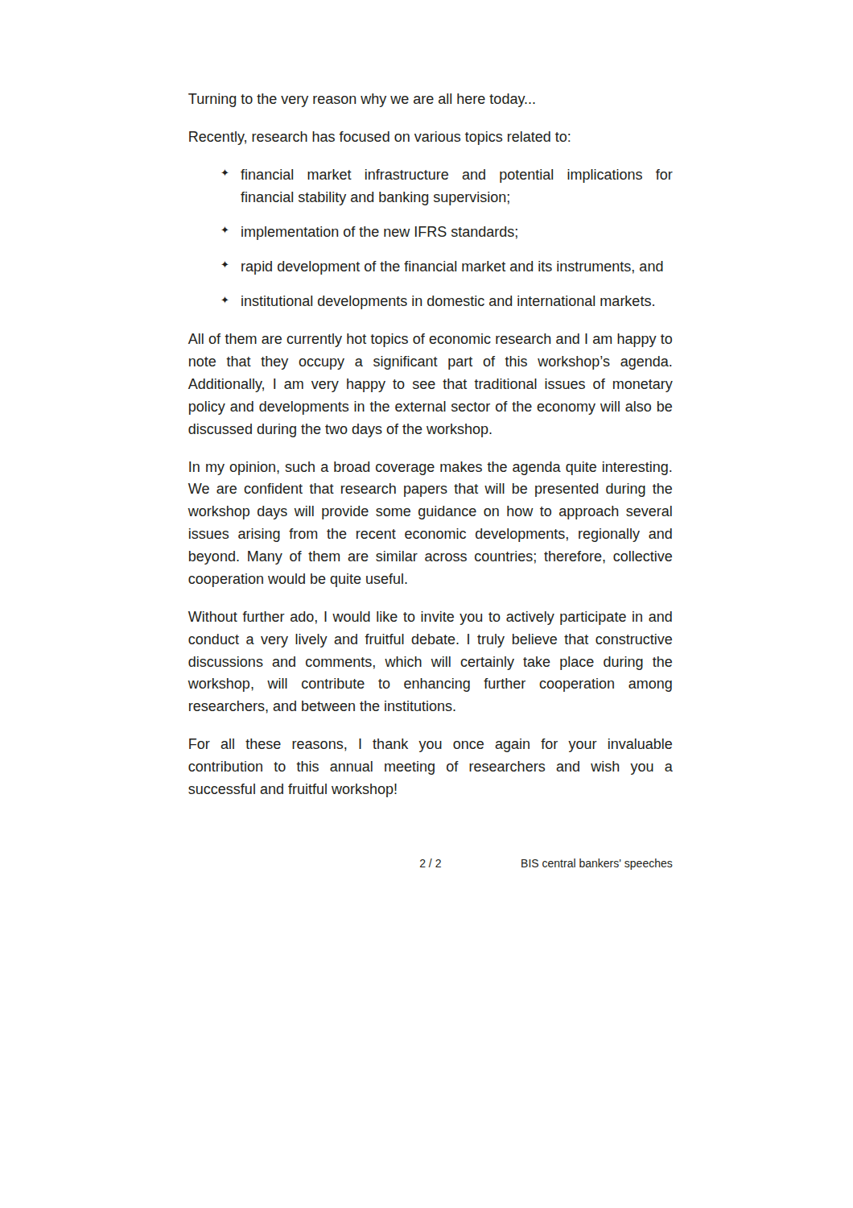Turning to the very reason why we are all here today...
Recently, research has focused on various topics related to:
financial market infrastructure and potential implications for financial stability and banking supervision;
implementation of the new IFRS standards;
rapid development of the financial market and its instruments, and
institutional developments in domestic and international markets.
All of them are currently hot topics of economic research and I am happy to note that they occupy a significant part of this workshop’s agenda. Additionally, I am very happy to see that traditional issues of monetary policy and developments in the external sector of the economy will also be discussed during the two days of the workshop.
In my opinion, such a broad coverage makes the agenda quite interesting. We are confident that research papers that will be presented during the workshop days will provide some guidance on how to approach several issues arising from the recent economic developments, regionally and beyond. Many of them are similar across countries; therefore, collective cooperation would be quite useful.
Without further ado, I would like to invite you to actively participate in and conduct a very lively and fruitful debate. I truly believe that constructive discussions and comments, which will certainly take place during the workshop, will contribute to enhancing further cooperation among researchers, and between the institutions.
For all these reasons, I thank you once again for your invaluable contribution to this annual meeting of researchers and wish you a successful and fruitful workshop!
2 / 2 BIS central bankers' speeches